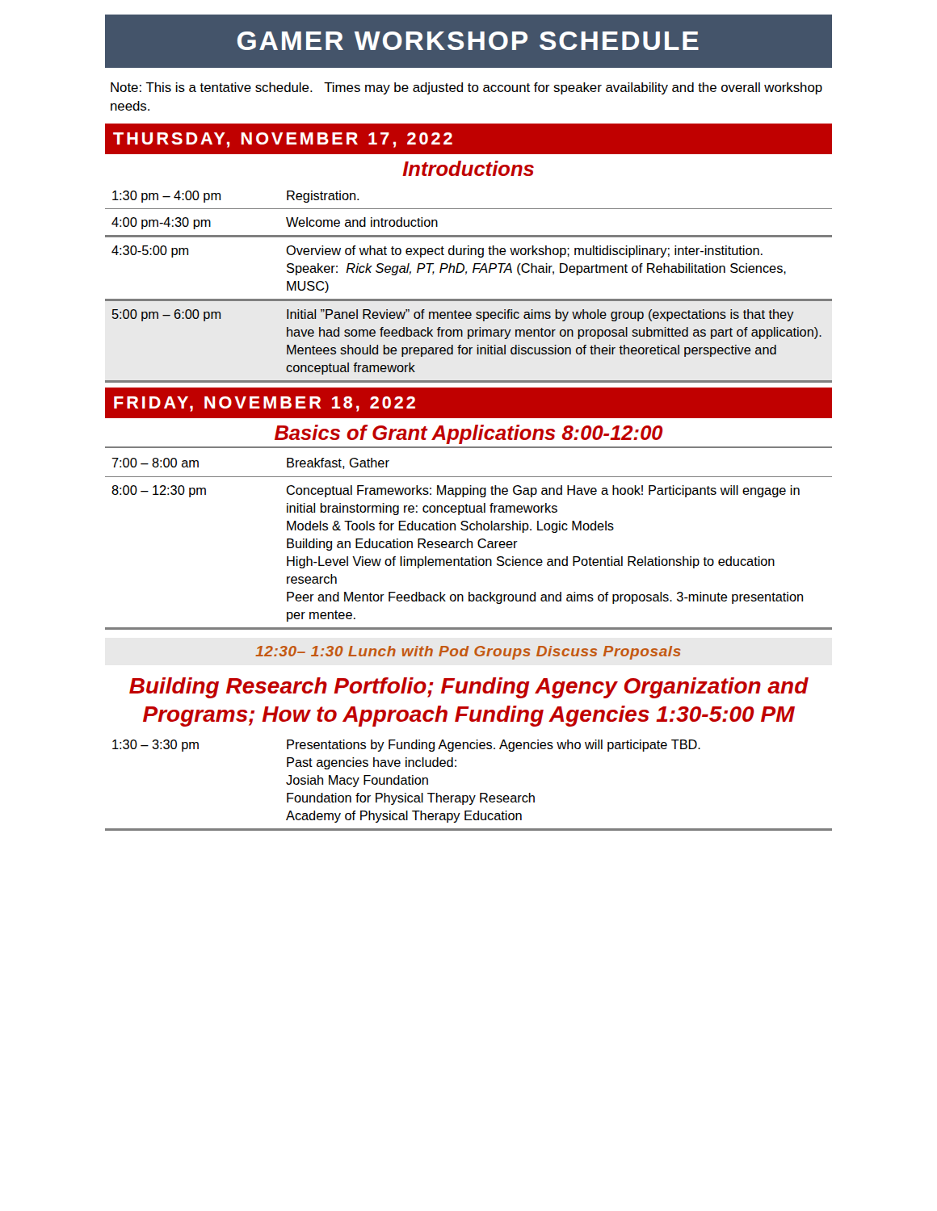GAMER WORKSHOP SCHEDULE
Note: This is a tentative schedule. Times may be adjusted to account for speaker availability and the overall workshop needs.
THURSDAY, NOVEMBER 17, 2022
Introductions
| 1:30 pm – 4:00 pm | Registration. |
| 4:00 pm-4:30 pm | Welcome and introduction |
| 4:30-5:00 pm | Overview of what to expect during the workshop; multidisciplinary; inter-institution. Speaker: Rick Segal, PT, PhD, FAPTA (Chair, Department of Rehabilitation Sciences, MUSC) |
| 5:00 pm – 6:00 pm | Initial ”Panel Review” of mentee specific aims by whole group (expectations is that they have had some feedback from primary mentor on proposal submitted as part of application). Mentees should be prepared for initial discussion of their theoretical perspective and conceptual framework |
FRIDAY, NOVEMBER 18, 2022
Basics of Grant Applications 8:00-12:00
| 7:00 – 8:00 am | Breakfast, Gather |
| 8:00 – 12:30 pm | Conceptual Frameworks: Mapping the Gap and Have a hook! Participants will engage in initial brainstorming re: conceptual frameworks Models & Tools for Education Scholarship. Logic Models Building an Education Research Career High-Level View of Iimplementation Science and Potential Relationship to education research Peer and Mentor Feedback on background and aims of proposals. 3-minute presentation per mentee. |
12:30– 1:30 Lunch with Pod Groups Discuss Proposals
Building Research Portfolio; Funding Agency Organization and Programs; How to Approach Funding Agencies 1:30-5:00 PM
| 1:30 – 3:30 pm | Presentations by Funding Agencies. Agencies who will participate TBD. Past agencies have included: Josiah Macy Foundation Foundation for Physical Therapy Research Academy of Physical Therapy Education |